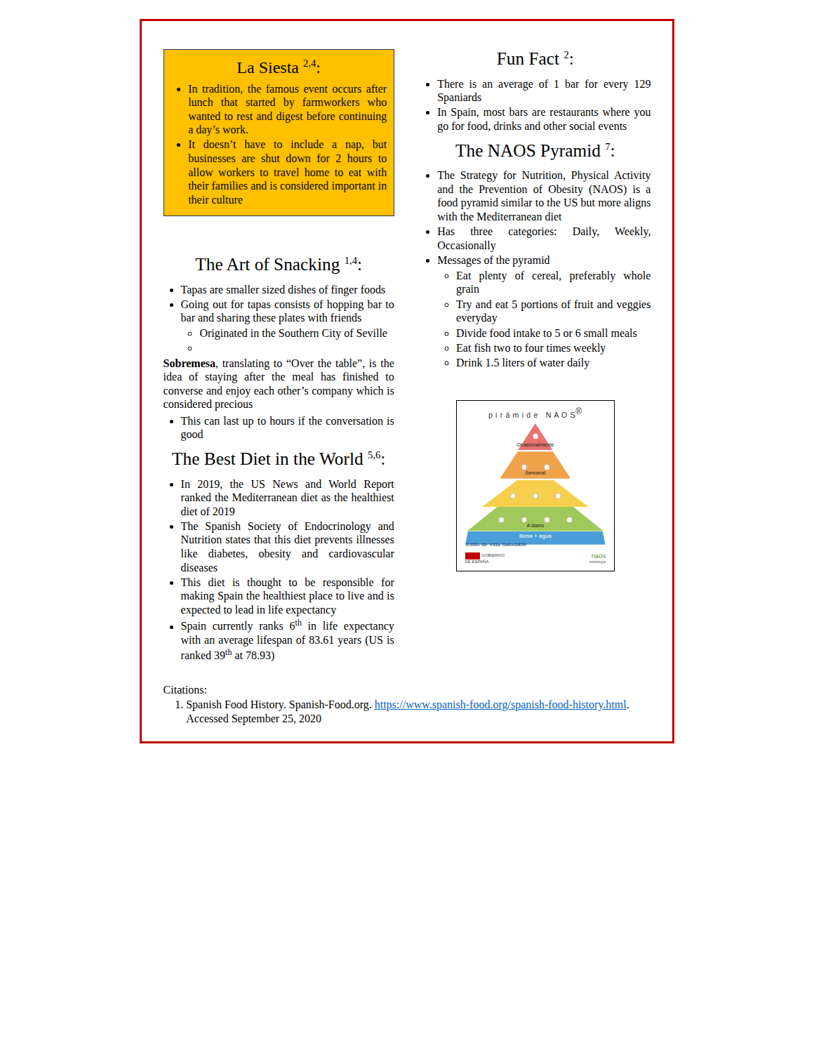La Siesta 2,4:
In tradition, the famous event occurs after lunch that started by farmworkers who wanted to rest and digest before continuing a day’s work.
It doesn’t have to include a nap, but businesses are shut down for 2 hours to allow workers to travel home to eat with their families and is considered important in their culture
The Art of Snacking 1,4:
Tapas are smaller sized dishes of finger foods
Going out for tapas consists of hopping bar to bar and sharing these plates with friends
Originated in the Southern City of Seville
Sobremesa, translating to “Over the table”, is the idea of staying after the meal has finished to converse and enjoy each other’s company which is considered precious
This can last up to hours if the conversation is good
The Best Diet in the World 5,6:
In 2019, the US News and World Report ranked the Mediterranean diet as the healthiest diet of 2019
The Spanish Society of Endocrinology and Nutrition states that this diet prevents illnesses like diabetes, obesity and cardiovascular diseases
This diet is thought to be responsible for making Spain the healthiest place to live and is expected to lead in life expectancy
Spain currently ranks 6th in life expectancy with an average lifespan of 83.61 years (US is ranked 39th at 78.93)
Fun Fact 2:
There is an average of 1 bar for every 129 Spaniards
In Spain, most bars are restaurants where you go for food, drinks and other social events
The NAOS Pyramid 7:
The Strategy for Nutrition, Physical Activity and the Prevention of Obesity (NAOS) is a food pyramid similar to the US but more aligns with the Mediterranean diet
Has three categories: Daily, Weekly, Occasionally
Messages of the pyramid
Eat plenty of cereal, preferably whole grain
Try and eat 5 portions of fruit and veggies everyday
Divide food intake to 5 or 6 small meals
Eat fish two to four times weekly
Drink 1.5 liters of water daily
p i r á m i d e N A O S®
Ocasionalmente
Semanal
A diario
Beba + agua
Estilo de Vida Saludable
GOBIERNO
DE ESPAÑA
naosestrategia
Citations:
Spanish Food History. Spanish-Food.org. https://www.spanish-food.org/spanish-food-history.html. Accessed September 25, 2020